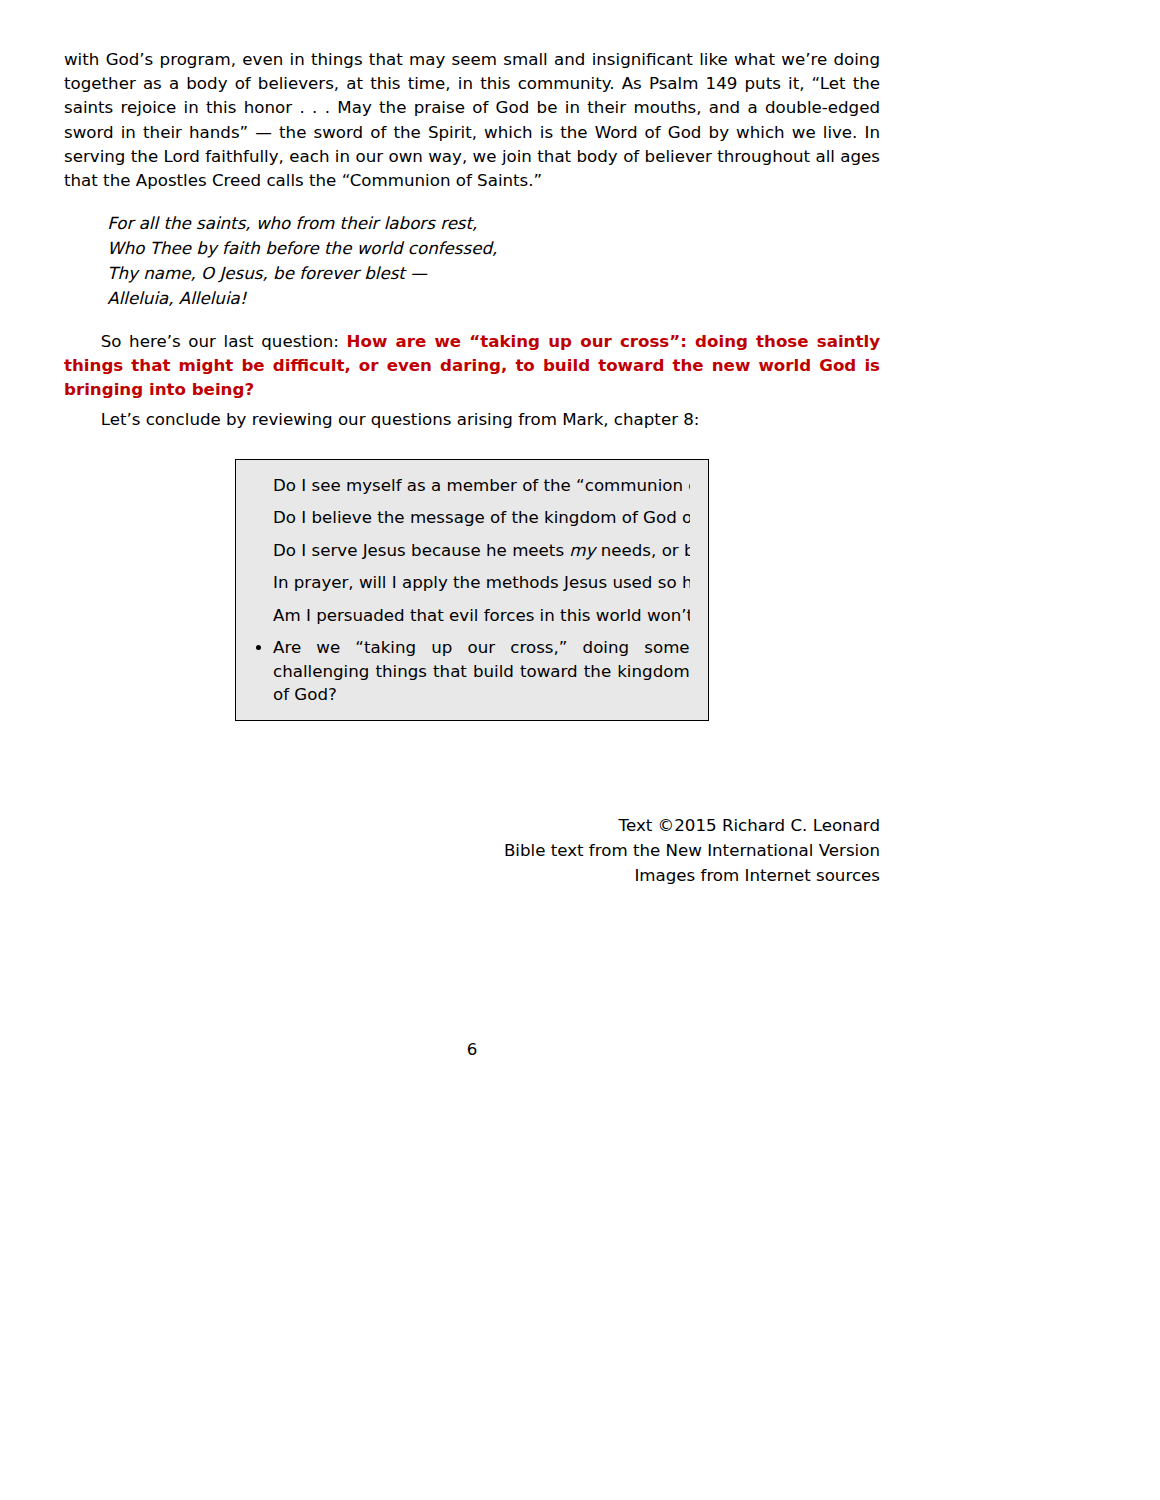with God’s program, even in things that may seem small and insignificant like what we’re doing together as a body of believers, at this time, in this community. As Psalm 149 puts it, “Let the saints rejoice in this honor . . . May the praise of God be in their mouths, and a double-edged sword in their hands” — the sword of the Spirit, which is the Word of God by which we live. In serving the Lord faithfully, each in our own way, we join that body of believer throughout all ages that the Apostles Creed calls the “Communion of Saints.”
For all the saints, who from their labors rest,
Who Thee by faith before the world confessed,
Thy name, O Jesus, be forever blest —
Alleluia, Alleluia!
So here’s our last question: How are we “taking up our cross”: doing those saintly things that might be difficult, or even daring, to build toward the new world God is bringing into being?
Let’s conclude by reviewing our questions arising from Mark, chapter 8:
Do I see myself as a member of the “communion of saints,” so my faith isn’t just all about me?
Do I believe the message of the kingdom of God on the authority of Jesus’ word, or am I looking for some special “sign”?
Do I serve Jesus because he meets my needs, or because I’m part of his larger mission in the world?
In prayer, will I apply the methods Jesus used so his healing can take effect?
Am I persuaded that evil forces in this world won’t stand against God’s plan for the renewal of his creation?
Are we “taking up our cross,” doing some challenging things that build toward the kingdom of God?
Text ©2015 Richard C. Leonard
Bible text from the New International Version
Images from Internet sources
6